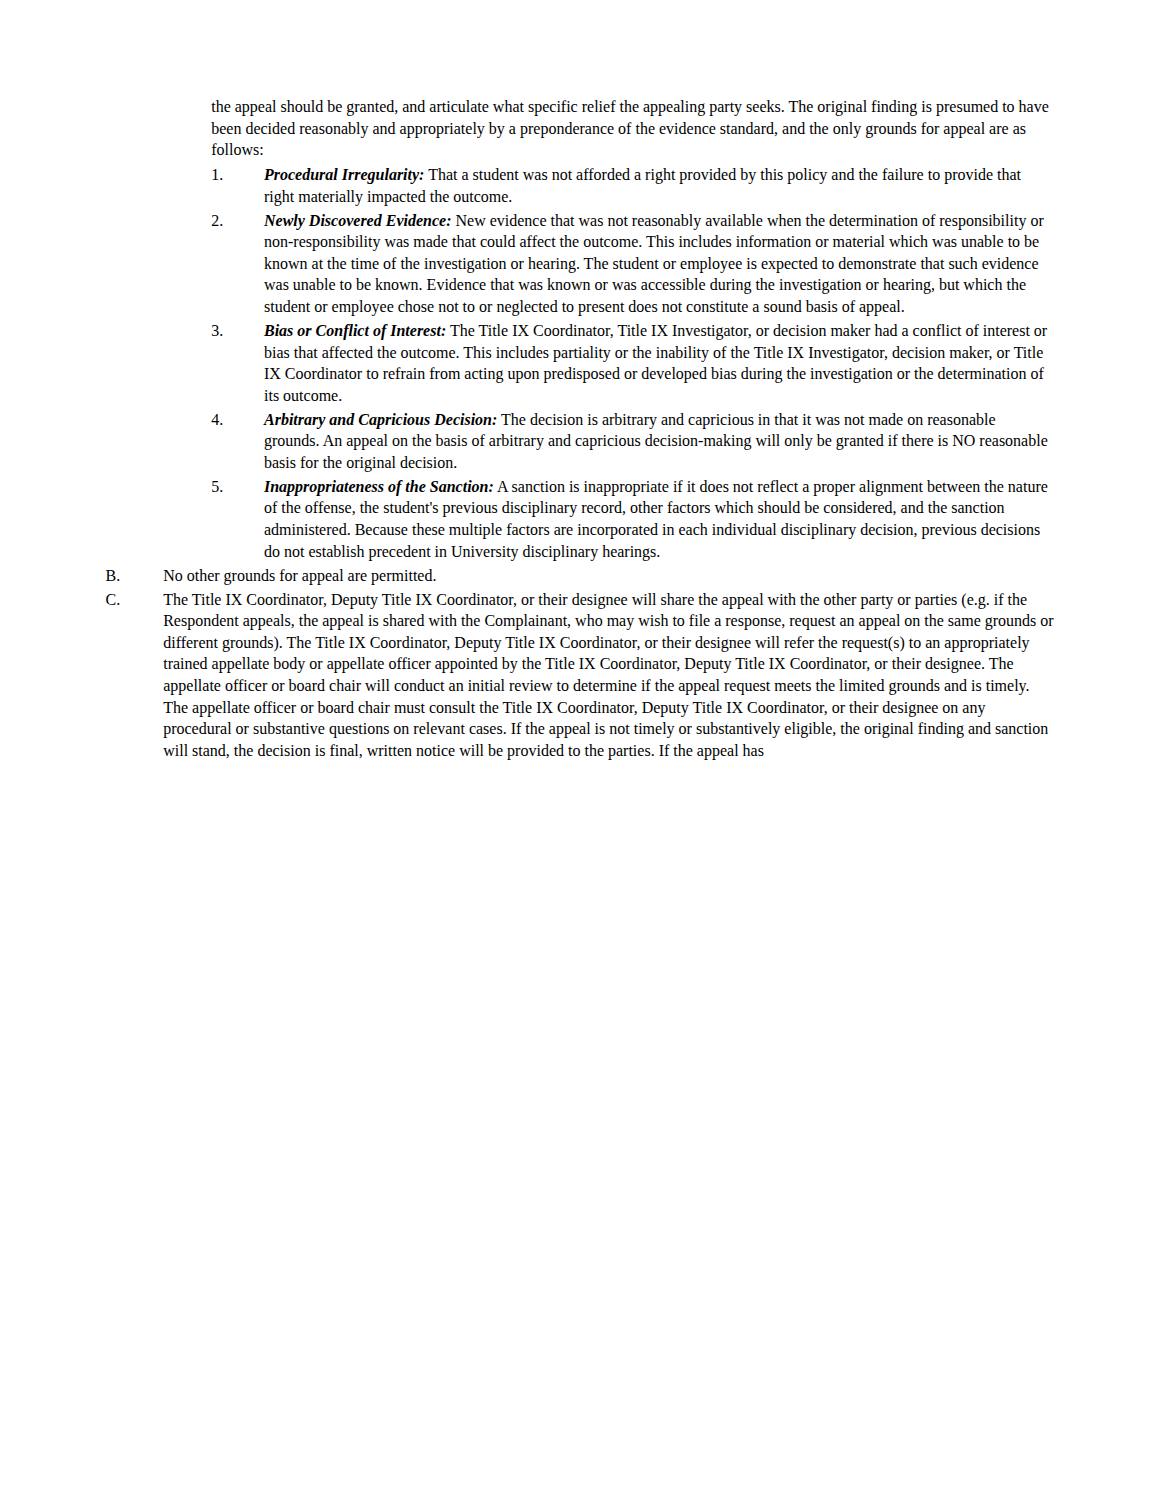the appeal should be granted, and articulate what specific relief the appealing party seeks. The original finding is presumed to have been decided reasonably and appropriately by a preponderance of the evidence standard, and the only grounds for appeal are as follows:
1. Procedural Irregularity: That a student was not afforded a right provided by this policy and the failure to provide that right materially impacted the outcome.
2. Newly Discovered Evidence: New evidence that was not reasonably available when the determination of responsibility or non-responsibility was made that could affect the outcome. This includes information or material which was unable to be known at the time of the investigation or hearing. The student or employee is expected to demonstrate that such evidence was unable to be known. Evidence that was known or was accessible during the investigation or hearing, but which the student or employee chose not to or neglected to present does not constitute a sound basis of appeal.
3. Bias or Conflict of Interest: The Title IX Coordinator, Title IX Investigator, or decision maker had a conflict of interest or bias that affected the outcome. This includes partiality or the inability of the Title IX Investigator, decision maker, or Title IX Coordinator to refrain from acting upon predisposed or developed bias during the investigation or the determination of its outcome.
4. Arbitrary and Capricious Decision: The decision is arbitrary and capricious in that it was not made on reasonable grounds. An appeal on the basis of arbitrary and capricious decision-making will only be granted if there is NO reasonable basis for the original decision.
5. Inappropriateness of the Sanction: A sanction is inappropriate if it does not reflect a proper alignment between the nature of the offense, the student's previous disciplinary record, other factors which should be considered, and the sanction administered. Because these multiple factors are incorporated in each individual disciplinary decision, previous decisions do not establish precedent in University disciplinary hearings.
B. No other grounds for appeal are permitted.
C. The Title IX Coordinator, Deputy Title IX Coordinator, or their designee will share the appeal with the other party or parties (e.g. if the Respondent appeals, the appeal is shared with the Complainant, who may wish to file a response, request an appeal on the same grounds or different grounds). The Title IX Coordinator, Deputy Title IX Coordinator, or their designee will refer the request(s) to an appropriately trained appellate body or appellate officer appointed by the Title IX Coordinator, Deputy Title IX Coordinator, or their designee. The appellate officer or board chair will conduct an initial review to determine if the appeal request meets the limited grounds and is timely. The appellate officer or board chair must consult the Title IX Coordinator, Deputy Title IX Coordinator, or their designee on any procedural or substantive questions on relevant cases. If the appeal is not timely or substantively eligible, the original finding and sanction will stand, the decision is final, written notice will be provided to the parties. If the appeal has